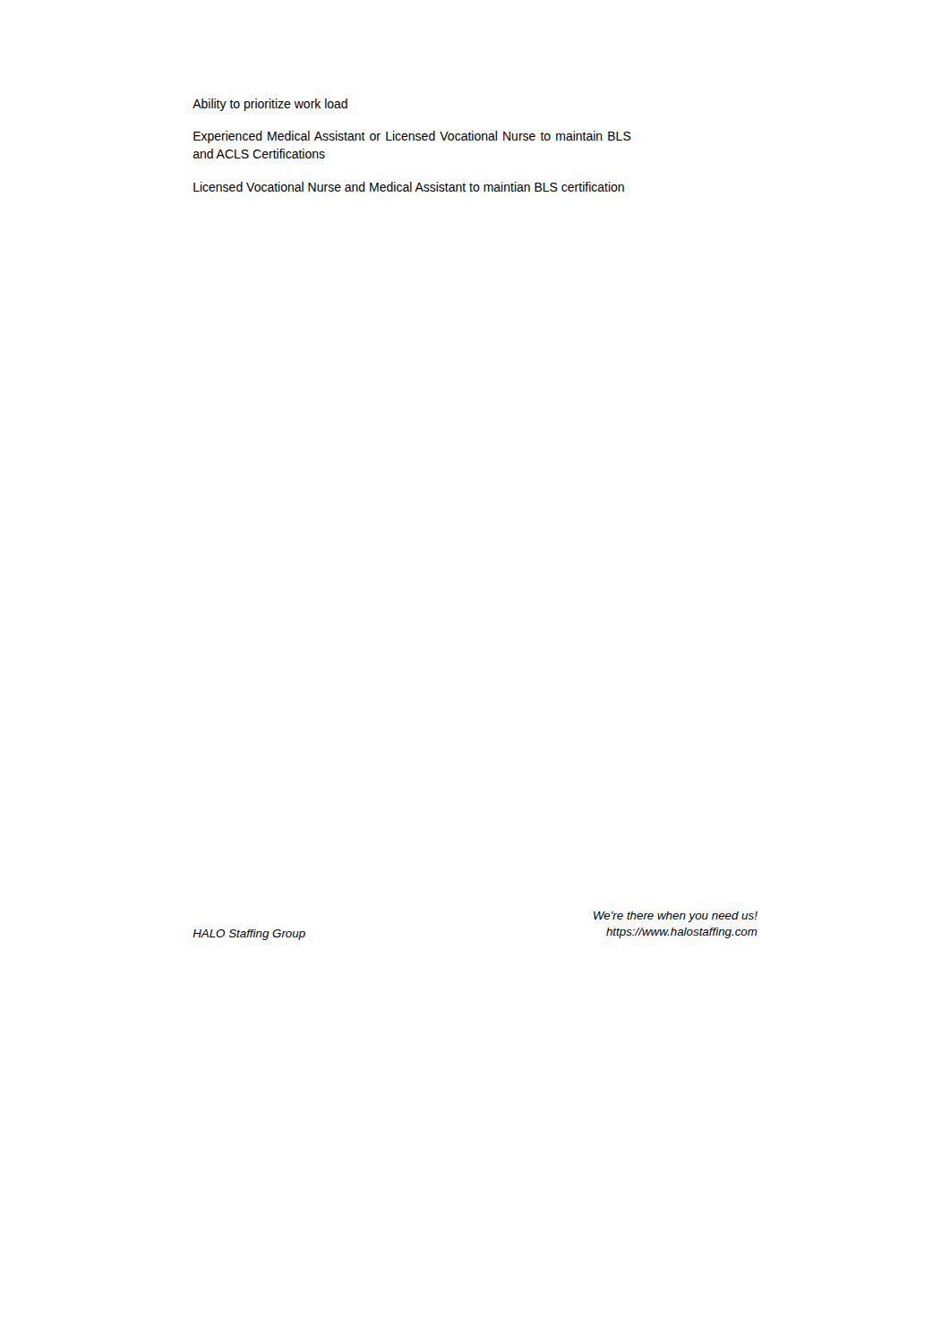Ability to prioritize work load
Experienced Medical Assistant or Licensed Vocational Nurse to maintain BLS and ACLS Certifications
Licensed Vocational Nurse and Medical Assistant to maintian BLS certification
HALO Staffing Group
We're there when you need us!
https://www.halostaffing.com